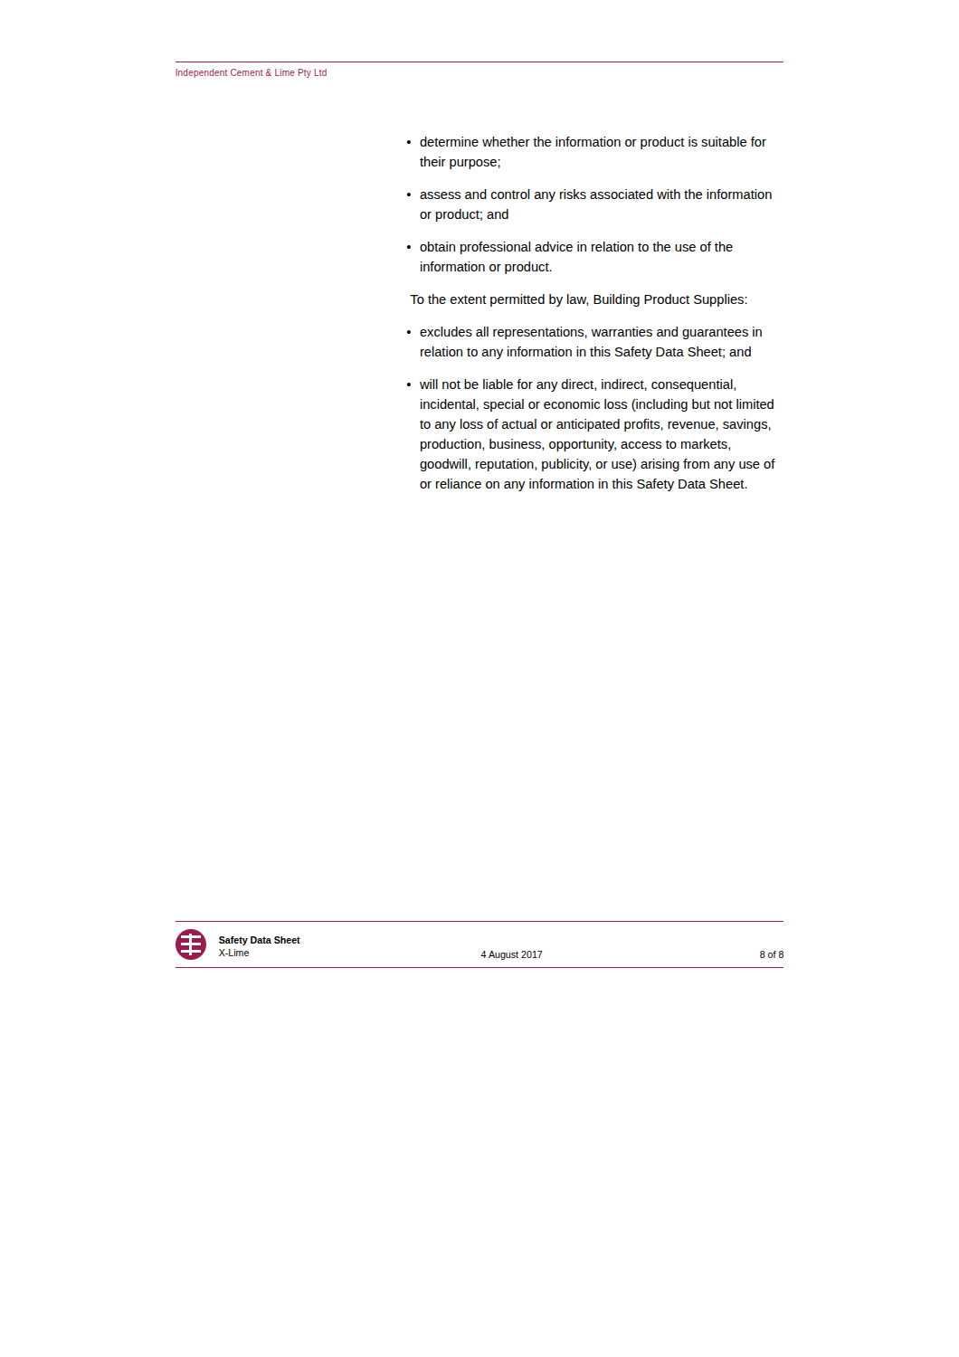Independent Cement & Lime Pty Ltd
determine whether the information or product is suitable for their purpose;
assess and control any risks associated with the information or product; and
obtain professional advice in relation to the use of the information or product.
To the extent permitted by law, Building Product Supplies:
excludes all representations, warranties and guarantees in relation to any information in this Safety Data Sheet; and
will not be liable for any direct, indirect, consequential, incidental, special or economic loss (including but not limited to any loss of actual or anticipated profits, revenue, savings, production, business, opportunity, access to markets, goodwill, reputation, publicity, or use) arising from any use of or reliance on any information in this Safety Data Sheet.
Safety Data Sheet
X-Lime
4 August 2017
8 of 8